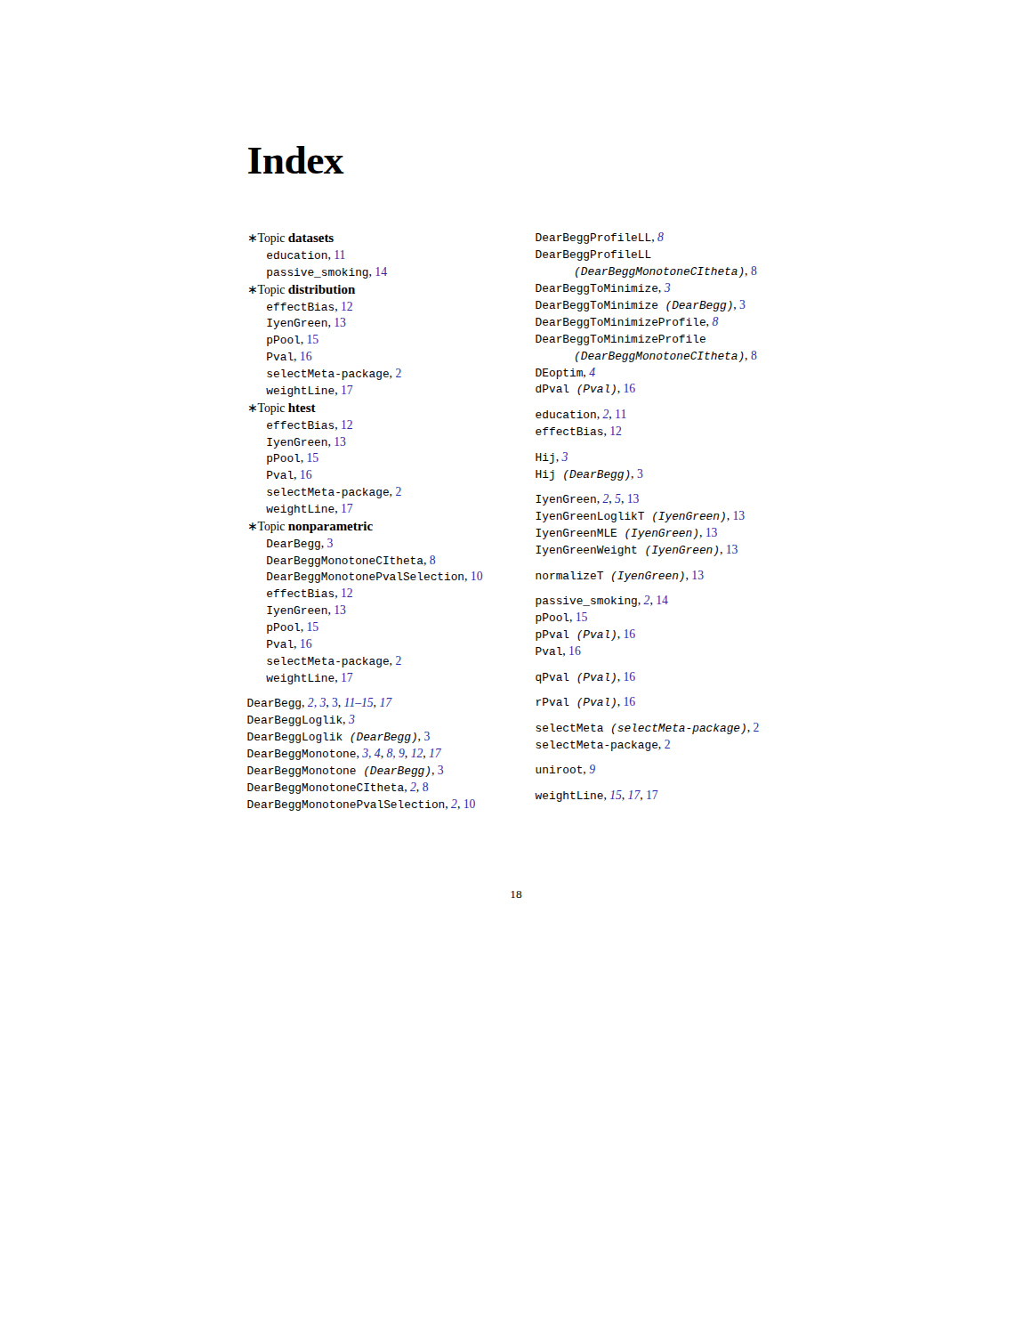Index
∗Topic datasets
education, 11
passive_smoking, 14
∗Topic distribution
effectBias, 12
IyenGreen, 13
pPool, 15
Pval, 16
selectMeta-package, 2
weightLine, 17
∗Topic htest
effectBias, 12
IyenGreen, 13
pPool, 15
Pval, 16
selectMeta-package, 2
weightLine, 17
∗Topic nonparametric
DearBegg, 3
DearBeggMonotoneCItheta, 8
DearBeggMonotonePvalSelection, 10
effectBias, 12
IyenGreen, 13
pPool, 15
Pval, 16
selectMeta-package, 2
weightLine, 17
DearBegg, 2, 3, 3, 11–15, 17
DearBeggLoglik, 3
DearBeggLoglik (DearBegg), 3
DearBeggMonotone, 3, 4, 8, 9, 12, 17
DearBeggMonotone (DearBegg), 3
DearBeggMonotoneCItheta, 2, 8
DearBeggMonotonePvalSelection, 2, 10
DearBeggProfileLL, 8
DearBeggProfileLL
(DearBeggMonotoneCItheta), 8
DearBeggToMinimize, 3
DearBeggToMinimize (DearBegg), 3
DearBeggToMinimizeProfile, 8
DearBeggToMinimizeProfile
(DearBeggMonotoneCItheta), 8
DEoptim, 4
dPval (Pval), 16
education, 2, 11
effectBias, 12
Hij, 3
Hij (DearBegg), 3
IyenGreen, 2, 5, 13
IyenGreenLoglikT (IyenGreen), 13
IyenGreenMLE (IyenGreen), 13
IyenGreenWeight (IyenGreen), 13
normalizeT (IyenGreen), 13
passive_smoking, 2, 14
pPool, 15
pPval (Pval), 16
Pval, 16
qPval (Pval), 16
rPval (Pval), 16
selectMeta (selectMeta-package), 2
selectMeta-package, 2
uniroot, 9
weightLine, 15, 17, 17
18